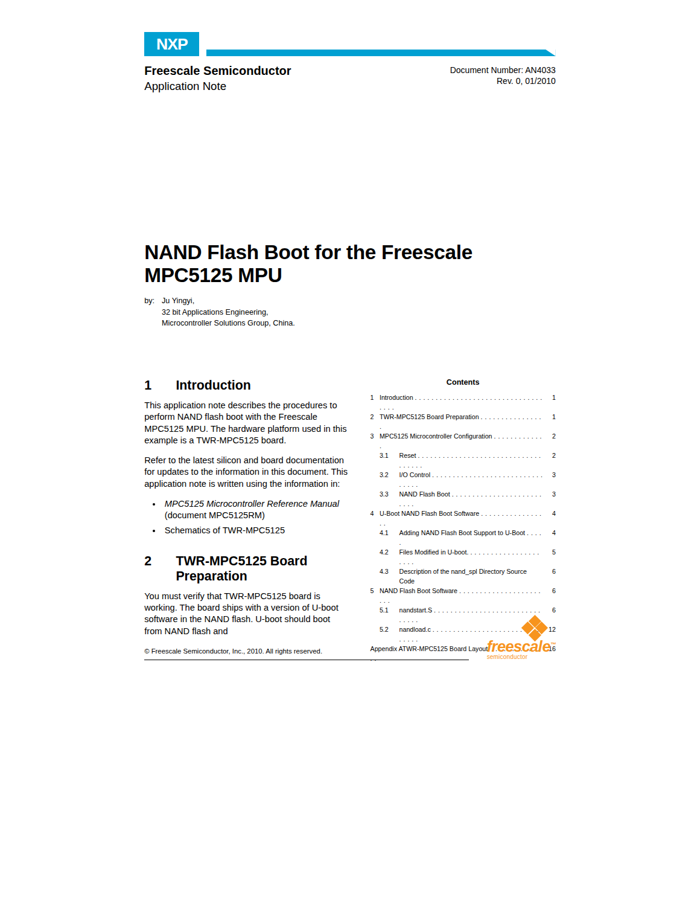NXP
Freescale Semiconductor
Application Note
Document Number: AN4033
Rev. 0, 01/2010
NAND Flash Boot for the Freescale
MPC5125 MPU
by: Ju Yingyi,
32 bit Applications Engineering,
Microcontroller Solutions Group, China.
1 Introduction
This application note describes the procedures to perform NAND flash boot with the Freescale MPC5125 MPU. The hardware platform used in this example is a TWR-MPC5125 board.
Refer to the latest silicon and board documentation for updates to the information in this document. This application note is written using the information in:
MPC5125 Microcontroller Reference Manual (document MPC5125RM)
Schematics of TWR-MPC5125
2 TWR-MPC5125 Board
Preparation
You must verify that TWR-MPC5125 board is working. The board ships with a version of U-boot software in the NAND flash. U-boot should boot from NAND flash and
Contents
| 1 | Introduction . . . . . . . . . . . . . . . . . . . . . . . . . . . . . . . . . . . | 1 |
| 2 | TWR-MPC5125 Board Preparation . . . . . . . . . . . . . . . . | 1 |
| 3 | MPC5125 Microcontroller Configuration . . . . . . . . . . . . . | 2 |
| | 3.1 | Reset . . . . . . . . . . . . . . . . . . . . . . . . . . . . . . . . . . . . | 2 |
| | 3.2 | I/O Control . . . . . . . . . . . . . . . . . . . . . . . . . . . . . . . . | 3 |
| | 3.3 | NAND Flash Boot . . . . . . . . . . . . . . . . . . . . . . . . . . | 3 |
| 4 | U-Boot NAND Flash Boot Software . . . . . . . . . . . . . . . . . | 4 |
| | 4.1 | Adding NAND Flash Boot Support to U-Boot . . . . . | 4 |
| | 4.2 | Files Modified in U-boot. . . . . . . . . . . . . . . . . . . . . . | 5 |
| | 4.3 | Description of the nand_spl Directory Source Code | 6 |
| 5 | NAND Flash Boot Software . . . . . . . . . . . . . . . . . . . . . . . | 6 |
| | 5.1 | nandstart.S . . . . . . . . . . . . . . . . . . . . . . . . . . . . . . . | 6 |
| | 5.2 | nandload.c . . . . . . . . . . . . . . . . . . . . . . . . . . . . . . . | 12 |
| Appendix ATWR-MPC5125 Board Layout. . . . . . . . . . . . . . . | 16 |
© Freescale Semiconductor, Inc., 2010. All rights reserved.
freescale™
semiconductor